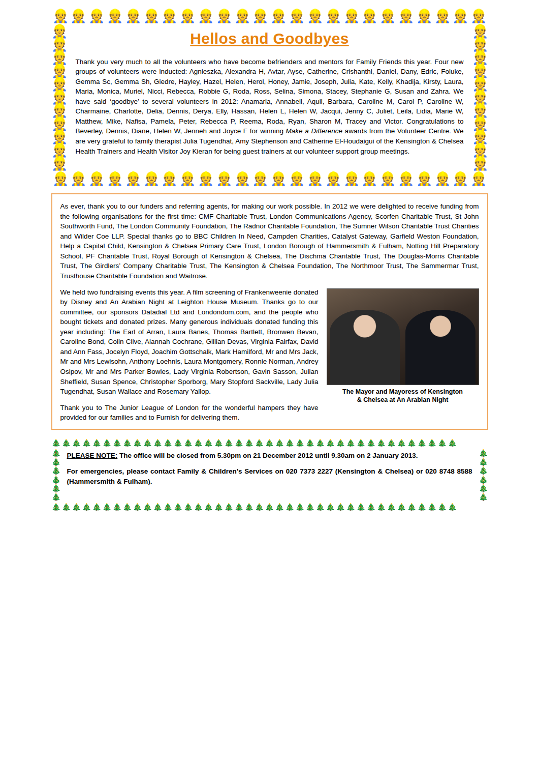👷👷👷👷👷👷👷👷👷👷👷👷👷👷👷👷👷👷👷👷👷👷👷👷
👷👷👷👷👷👷👷👷👷👷👷
Hellos and Goodbyes
Thank you very much to all the volunteers who have become befrienders and mentors for Family Friends this year. Four new groups of volunteers were inducted: Agnieszka, Alexandra H, Avtar, Ayse, Catherine, Crishanthi, Daniel, Dany, Edric, Foluke, Gemma Sc, Gemma Sh, Giedre, Hayley, Hazel, Helen, Herol, Honey, Jamie, Joseph, Julia, Kate, Kelly, Khadija, Kirsty, Laura, Maria, Monica, Muriel, Nicci, Rebecca, Robbie G, Roda, Ross, Selina, Simona, Stacey, Stephanie G, Susan and Zahra. We have said ‘goodbye’ to several volunteers in 2012: Anamaria, Annabell, Aquil, Barbara, Caroline M, Carol P, Caroline W, Charmaine, Charlotte, Delia, Dennis, Derya, Elly, Hassan, Helen L, Helen W, Jacqui, Jenny C, Juliet, Leila, Lidia, Marie W, Matthew, Mike, Nafisa, Pamela, Peter, Rebecca P, Reema, Roda, Ryan, Sharon M, Tracey and Victor. Congratulations to Beverley, Dennis, Diane, Helen W, Jenneh and Joyce F for winning Make a Difference awards from the Volunteer Centre. We are very grateful to family therapist Julia Tugendhat, Amy Stephenson and Catherine El-Houdaigui of the Kensington & Chelsea Health Trainers and Health Visitor Joy Kieran for being guest trainers at our volunteer support group meetings.
👷👷👷👷👷👷👷👷👷👷👷
👷👷👷👷👷👷👷👷👷👷👷👷👷👷👷👷👷👷👷👷👷👷👷👷
As ever, thank you to our funders and referring agents, for making our work possible. In 2012 we were delighted to receive funding from the following organisations for the first time: CMF Charitable Trust, London Communications Agency, Scorfen Charitable Trust, St John Southworth Fund, The London Community Foundation, The Radnor Charitable Foundation, The Sumner Wilson Charitable Trust Charities and Wilder Coe LLP. Special thanks go to BBC Children In Need, Campden Charities, Catalyst Gateway, Garfield Weston Foundation, Help a Capital Child, Kensington & Chelsea Primary Care Trust, London Borough of Hammersmith & Fulham, Notting Hill Preparatory School, PF Charitable Trust, Royal Borough of Kensington & Chelsea, The Dischma Charitable Trust, The Douglas-Morris Charitable Trust, The Girdlers’ Company Charitable Trust, The Kensington & Chelsea Foundation, The Northmoor Trust, The Sammermar Trust, Trusthouse Charitable Foundation and Waitrose.
The Mayor and Mayoress of Kensington
& Chelsea at An Arabian Night
We held two fundraising events this year. A film screening of Frankenweenie donated by Disney and An Arabian Night at Leighton House Museum. Thanks go to our committee, our sponsors Datadial Ltd and Londondom.com, and the people who bought tickets and donated prizes. Many generous individuals donated funding this year including: The Earl of Arran, Laura Banes, Thomas Bartlett, Bronwen Bevan, Caroline Bond, Colin Clive, Alannah Cochrane, Gillian Devas, Virginia Fairfax, David and Ann Fass, Jocelyn Floyd, Joachim Gottschalk, Mark Hamilford, Mr and Mrs Jack, Mr and Mrs Lewisohn, Anthony Loehnis, Laura Montgomery, Ronnie Norman, Andrey Osipov, Mr and Mrs Parker Bowles, Lady Virginia Robertson, Gavin Sasson, Julian Sheffield, Susan Spence, Christopher Sporborg, Mary Stopford Sackville, Lady Julia Tugendhat, Susan Wallace and Rosemary Yallop.
Thank you to The Junior League of London for the wonderful hampers they have provided for our families and to Furnish for delivering them.
🎄🎄🎄🎄🎄🎄🎄🎄🎄🎄🎄🎄🎄🎄🎄🎄🎄🎄🎄🎄🎄🎄🎄🎄🎄🎄🎄🎄🎄🎄🎄🎄🎄🎄🎄🎄🎄🎄🎄🎄
🎄🎄🎄🎄🎄🎄
PLEASE NOTE: The office will be closed from 5.30pm on 21 December 2012 until 9.30am on 2 January 2013.
For emergencies, please contact Family & Children’s Services on 020 7373 2227 (Kensington & Chelsea) or 020 8748 8588 (Hammersmith & Fulham).
🎄🎄🎄🎄🎄🎄
🎄🎄🎄🎄🎄🎄🎄🎄🎄🎄🎄🎄🎄🎄🎄🎄🎄🎄🎄🎄🎄🎄🎄🎄🎄🎄🎄🎄🎄🎄🎄🎄🎄🎄🎄🎄🎄🎄🎄🎄